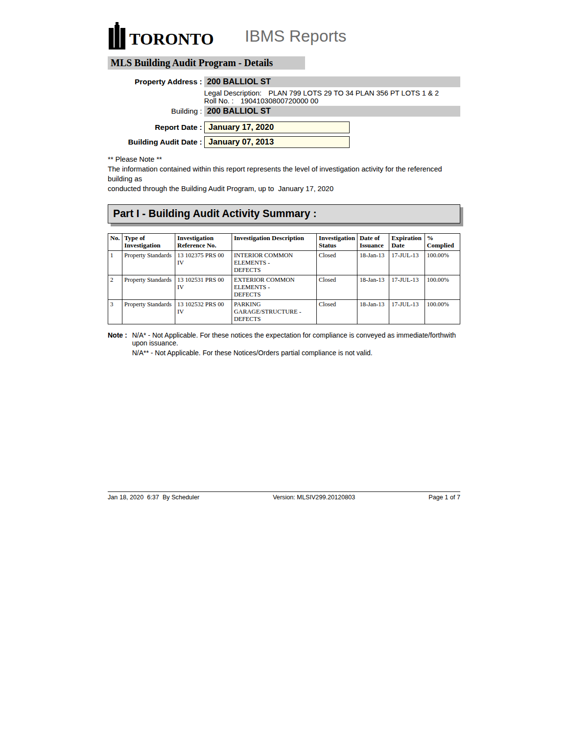TORONTO
IBMS Reports
MLS Building Audit Program - Details
Property Address :
200 BALLIOL ST
Legal Description: PLAN 799 LOTS 29 TO 34 PLAN 356 PT LOTS 1 & 2
Roll No. : 19041030800720000 00
Building :
200 BALLIOL ST
Report Date :
January 17, 2020
Building Audit Date :
January 07, 2013
** Please Note **
The information contained within this report represents the level of investigation activity for the referenced building as
conducted through the Building Audit Program, up to January 17, 2020
Part I - Building Audit Activity Summary :
| No. | Type of Investigation | Investigation Reference No. | Investigation Description | Investigation Status | Date of Issuance | Expiration Date | % Complied |
| --- | --- | --- | --- | --- | --- | --- | --- |
| 1 | Property Standards | 13 102375 PRS 00 IV | INTERIOR COMMON ELEMENTS - DEFECTS | Closed | 18-Jan-13 | 17-JUL-13 | 100.00% |
| 2 | Property Standards | 13 102531 PRS 00 IV | EXTERIOR COMMON ELEMENTS - DEFECTS | Closed | 18-Jan-13 | 17-JUL-13 | 100.00% |
| 3 | Property Standards | 13 102532 PRS 00 IV | PARKING GARAGE/STRUCTURE - DEFECTS | Closed | 18-Jan-13 | 17-JUL-13 | 100.00% |
Note :
N/A* - Not Applicable. For these notices the expectation for compliance is conveyed as immediate/forthwith upon issuance.
N/A** - Not Applicable. For these Notices/Orders partial compliance is not valid.
Jan 18, 2020 6:37 By Scheduler
Version: MLSIV299.20120803
Page 1 of 7